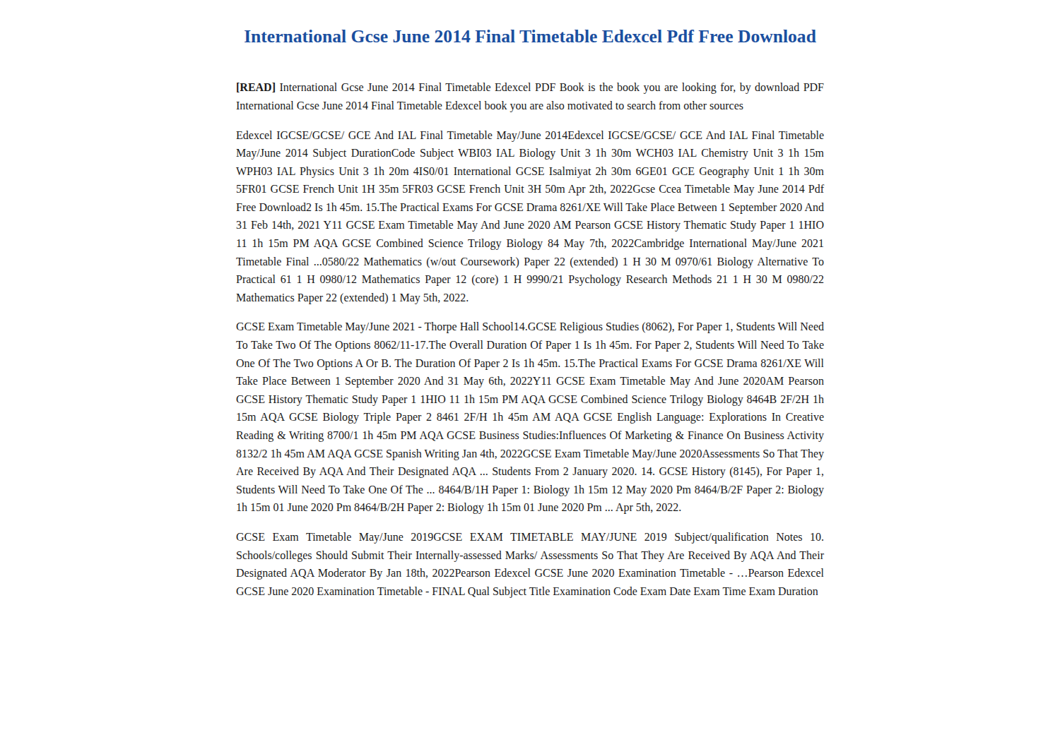International Gcse June 2014 Final Timetable Edexcel Pdf Free Download
[READ] International Gcse June 2014 Final Timetable Edexcel PDF Book is the book you are looking for, by download PDF International Gcse June 2014 Final Timetable Edexcel book you are also motivated to search from other sources
Edexcel IGCSE/GCSE/ GCE And IAL Final Timetable May/June 2014Edexcel IGCSE/GCSE/ GCE And IAL Final Timetable May/June 2014 Subject DurationCode Subject WBI03 IAL Biology Unit 3 1h 30m WCH03 IAL Chemistry Unit 3 1h 15m WPH03 IAL Physics Unit 3 1h 20m 4IS0/01 International GCSE Isalmiyat 2h 30m 6GE01 GCE Geography Unit 1 1h 30m 5FR01 GCSE French Unit 1H 35m 5FR03 GCSE French Unit 3H 50m Apr 2th, 2022Gcse Ccea Timetable May June 2014 Pdf Free Download2 Is 1h 45m. 15.The Practical Exams For GCSE Drama 8261/XE Will Take Place Between 1 September 2020 And 31 Feb 14th, 2021 Y11 GCSE Exam Timetable May And June 2020 AM Pearson GCSE History Thematic Study Paper 1 1HIO 11 1h 15m PM AQA GCSE Combined Science Trilogy Biology 84 May 7th, 2022Cambridge International May/June 2021 Timetable Final ...0580/22 Mathematics (w/out Coursework) Paper 22 (extended) 1 H 30 M 0970/61 Biology Alternative To Practical 61 1 H 0980/12 Mathematics Paper 12 (core) 1 H 9990/21 Psychology Research Methods 21 1 H 30 M 0980/22 Mathematics Paper 22 (extended) 1 May 5th, 2022.
GCSE Exam Timetable May/June 2021 - Thorpe Hall School14.GCSE Religious Studies (8062), For Paper 1, Students Will Need To Take Two Of The Options 8062/11-17.The Overall Duration Of Paper 1 Is 1h 45m. For Paper 2, Students Will Need To Take One Of The Two Options A Or B. The Duration Of Paper 2 Is 1h 45m. 15.The Practical Exams For GCSE Drama 8261/XE Will Take Place Between 1 September 2020 And 31 May 6th, 2022Y11 GCSE Exam Timetable May And June 2020AM Pearson GCSE History Thematic Study Paper 1 1HIO 11 1h 15m PM AQA GCSE Combined Science Trilogy Biology 8464B 2F/2H 1h 15m AQA GCSE Biology Triple Paper 2 8461 2F/H 1h 45m AM AQA GCSE English Language: Explorations In Creative Reading & Writing 8700/1 1h 45m PM AQA GCSE Business Studies:Influences Of Marketing & Finance On Business Activity 8132/2 1h 45m AM AQA GCSE Spanish Writing Jan 4th, 2022GCSE Exam Timetable May/June 2020Assessments So That They Are Received By AQA And Their Designated AQA ... Students From 2 January 2020. 14. GCSE History (8145), For Paper 1, Students Will Need To Take One Of The ... 8464/B/1H Paper 1: Biology 1h 15m 12 May 2020 Pm 8464/B/2F Paper 2: Biology 1h 15m 01 June 2020 Pm 8464/B/2H Paper 2: Biology 1h 15m 01 June 2020 Pm ... Apr 5th, 2022.
GCSE Exam Timetable May/June 2019GCSE EXAM TIMETABLE MAY/JUNE 2019 Subject/qualification Notes 10. Schools/colleges Should Submit Their Internally-assessed Marks/ Assessments So That They Are Received By AQA And Their Designated AQA Moderator By Jan 18th, 2022Pearson Edexcel GCSE June 2020 Examination Timetable - …Pearson Edexcel GCSE June 2020 Examination Timetable - FINAL Qual Subject Title Examination Code Exam Date Exam Time Exam Duration